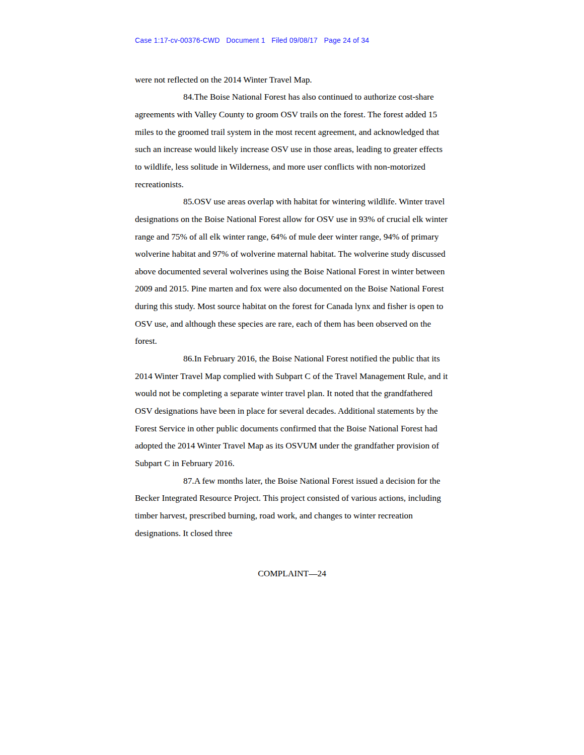Case 1:17-cv-00376-CWD Document 1 Filed 09/08/17 Page 24 of 34
were not reflected on the 2014 Winter Travel Map.
84. The Boise National Forest has also continued to authorize cost-share agreements with Valley County to groom OSV trails on the forest. The forest added 15 miles to the groomed trail system in the most recent agreement, and acknowledged that such an increase would likely increase OSV use in those areas, leading to greater effects to wildlife, less solitude in Wilderness, and more user conflicts with non-motorized recreationists.
85. OSV use areas overlap with habitat for wintering wildlife. Winter travel designations on the Boise National Forest allow for OSV use in 93% of crucial elk winter range and 75% of all elk winter range, 64% of mule deer winter range, 94% of primary wolverine habitat and 97% of wolverine maternal habitat. The wolverine study discussed above documented several wolverines using the Boise National Forest in winter between 2009 and 2015. Pine marten and fox were also documented on the Boise National Forest during this study. Most source habitat on the forest for Canada lynx and fisher is open to OSV use, and although these species are rare, each of them has been observed on the forest.
86. In February 2016, the Boise National Forest notified the public that its 2014 Winter Travel Map complied with Subpart C of the Travel Management Rule, and it would not be completing a separate winter travel plan. It noted that the grandfathered OSV designations have been in place for several decades. Additional statements by the Forest Service in other public documents confirmed that the Boise National Forest had adopted the 2014 Winter Travel Map as its OSVUM under the grandfather provision of Subpart C in February 2016.
87. A few months later, the Boise National Forest issued a decision for the Becker Integrated Resource Project. This project consisted of various actions, including timber harvest, prescribed burning, road work, and changes to winter recreation designations. It closed three
COMPLAINT—24